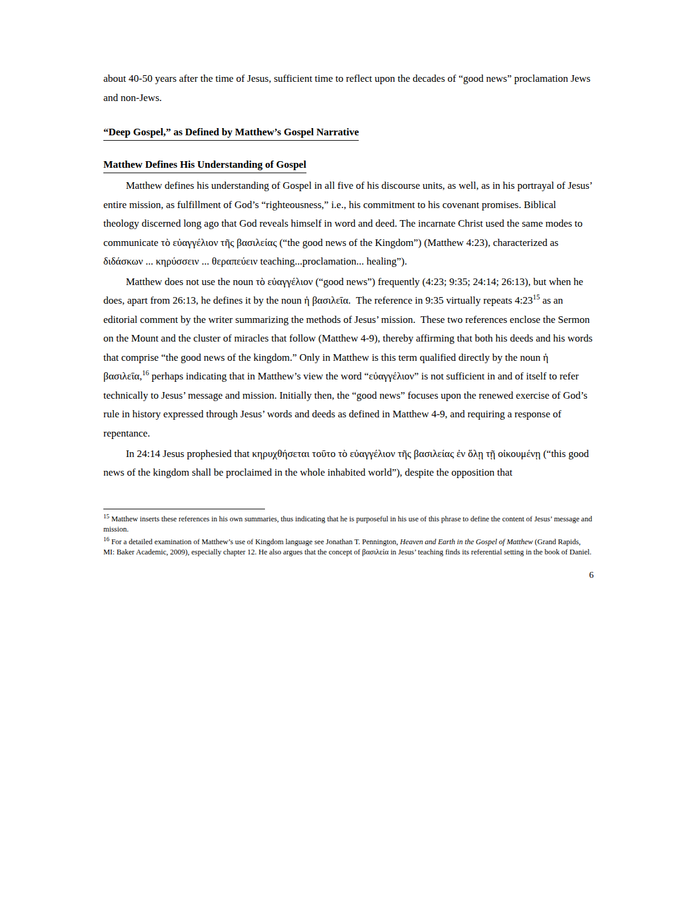about 40-50 years after the time of Jesus, sufficient time to reflect upon the decades of “good news” proclamation Jews and non-Jews.
“Deep Gospel,” as Defined by Matthew’s Gospel Narrative
Matthew Defines His Understanding of Gospel
Matthew defines his understanding of Gospel in all five of his discourse units, as well, as in his portrayal of Jesus’ entire mission, as fulfillment of God’s “righteousness,” i.e., his commitment to his covenant promises. Biblical theology discerned long ago that God reveals himself in word and deed. The incarnate Christ used the same modes to communicate τὸ εὐαγγέλιον τῆς βασιλείας (“the good news of the Kingdom”) (Matthew 4:23), characterized as διδάσκων ... κηρύσσειν ... θεραπεύειν teaching...proclamation... healing”).
Matthew does not use the noun τὸ εὐαγγέλιον (“good news”) frequently (4:23; 9:35; 24:14; 26:13), but when he does, apart from 26:13, he defines it by the noun ἡ βασιλεῖα. The reference in 9:35 virtually repeats 4:2315 as an editorial comment by the writer summarizing the methods of Jesus’ mission. These two references enclose the Sermon on the Mount and the cluster of miracles that follow (Matthew 4-9), thereby affirming that both his deeds and his words that comprise “the good news of the kingdom.” Only in Matthew is this term qualified directly by the noun ἡ βασιλεῖα,16 perhaps indicating that in Matthew’s view the word “εὐαγγέλιον” is not sufficient in and of itself to refer technically to Jesus’ message and mission. Initially then, the “good news” focuses upon the renewed exercise of God’s rule in history expressed through Jesus’ words and deeds as defined in Matthew 4-9, and requiring a response of repentance.
In 24:14 Jesus prophesied that κηρυχθήσεται τοῦτο τὸ εὐαγγέλιον τῆς βασιλείας ἐν ὅλῃ τῇ οἰκουμένῃ (“this good news of the kingdom shall be proclaimed in the whole inhabited world”), despite the opposition that
15 Matthew inserts these references in his own summaries, thus indicating that he is purposeful in his use of this phrase to define the content of Jesus’ message and mission.
16 For a detailed examination of Matthew’s use of Kingdom language see Jonathan T. Pennington, Heaven and Earth in the Gospel of Matthew (Grand Rapids, MI: Baker Academic, 2009), especially chapter 12. He also argues that the concept of βασιλεία in Jesus’ teaching finds its referential setting in the book of Daniel.
6